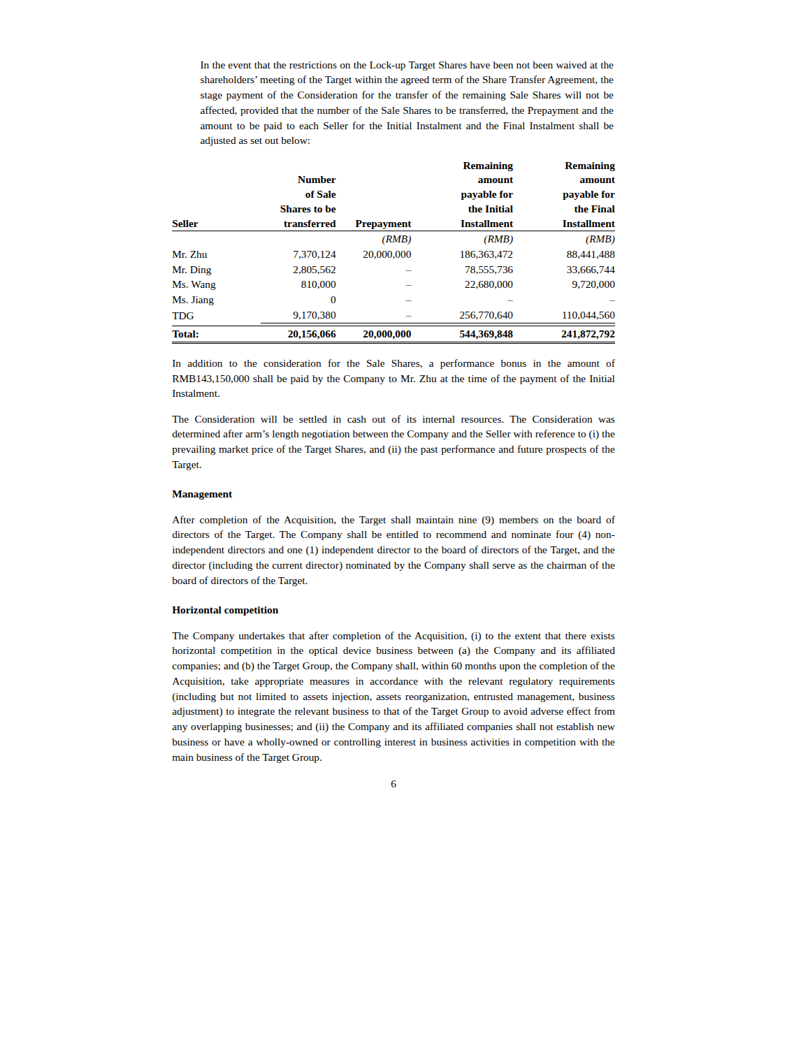In the event that the restrictions on the Lock-up Target Shares have been not been waived at the shareholders’ meeting of the Target within the agreed term of the Share Transfer Agreement, the stage payment of the Consideration for the transfer of the remaining Sale Shares will not be affected, provided that the number of the Sale Shares to be transferred, the Prepayment and the amount to be paid to each Seller for the Initial Instalment and the Final Instalment shall be adjusted as set out below:
| | | | Remaining | Remaining |
| --- | --- | --- | --- | --- |
| | Number | | amount | amount |
| | of Sale | | payable for | payable for |
| | Shares to be | | the Initial | the Final |
| Seller | transferred | Prepayment | Installment | Installment |
| | | (RMB) | (RMB) | (RMB) |
| Mr. Zhu | 7,370,124 | 20,000,000 | 186,363,472 | 88,441,488 |
| Mr. Ding | 2,805,562 | – | 78,555,736 | 33,666,744 |
| Ms. Wang | 810,000 | – | 22,680,000 | 9,720,000 |
| Ms. Jiang | 0 | – | – | – |
| TDG | 9,170,380 | – | 256,770,640 | 110,044,560 |
| Total: | 20,156,066 | 20,000,000 | 544,369,848 | 241,872,792 |
In addition to the consideration for the Sale Shares, a performance bonus in the amount of RMB143,150,000 shall be paid by the Company to Mr. Zhu at the time of the payment of the Initial Instalment.
The Consideration will be settled in cash out of its internal resources. The Consideration was determined after arm’s length negotiation between the Company and the Seller with reference to (i) the prevailing market price of the Target Shares, and (ii) the past performance and future prospects of the Target.
Management
After completion of the Acquisition, the Target shall maintain nine (9) members on the board of directors of the Target. The Company shall be entitled to recommend and nominate four (4) non-independent directors and one (1) independent director to the board of directors of the Target, and the director (including the current director) nominated by the Company shall serve as the chairman of the board of directors of the Target.
Horizontal competition
The Company undertakes that after completion of the Acquisition, (i) to the extent that there exists horizontal competition in the optical device business between (a) the Company and its affiliated companies; and (b) the Target Group, the Company shall, within 60 months upon the completion of the Acquisition, take appropriate measures in accordance with the relevant regulatory requirements (including but not limited to assets injection, assets reorganization, entrusted management, business adjustment) to integrate the relevant business to that of the Target Group to avoid adverse effect from any overlapping businesses; and (ii) the Company and its affiliated companies shall not establish new business or have a wholly-owned or controlling interest in business activities in competition with the main business of the Target Group.
6